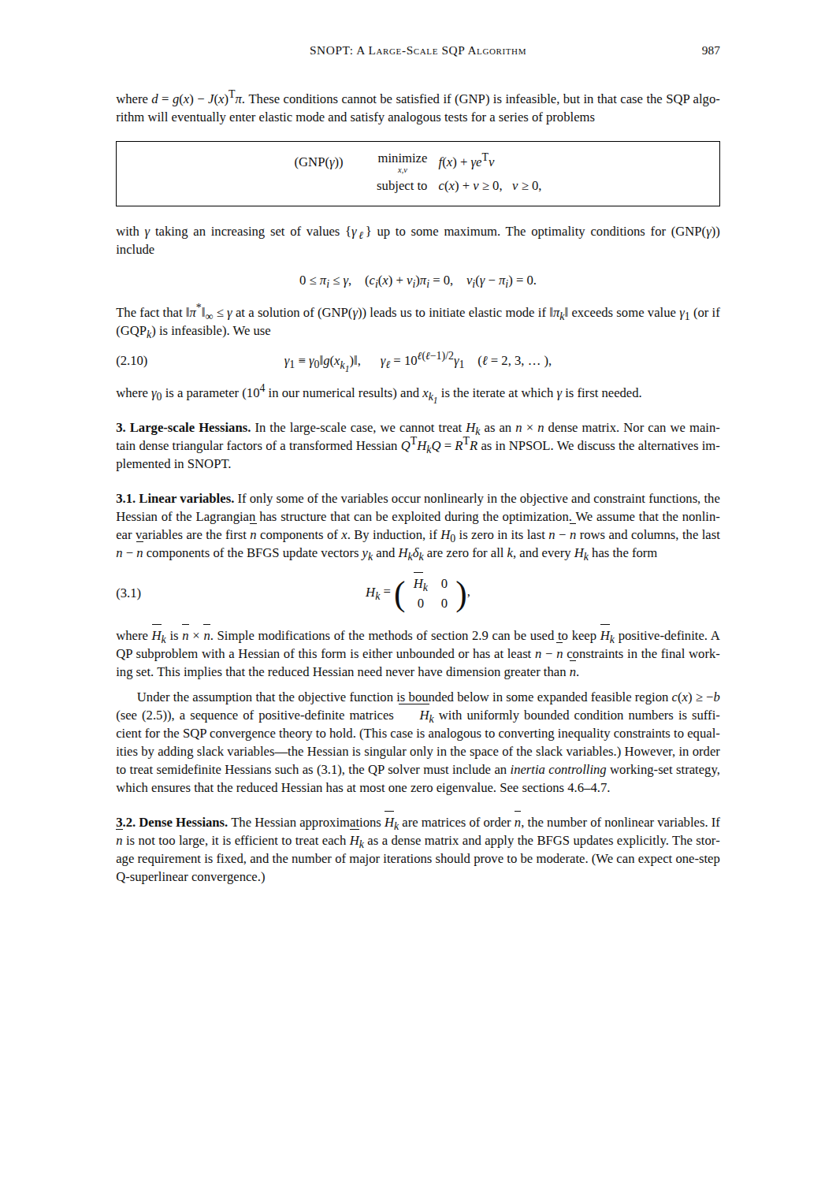SNOPT: A Large-Scale SQP Algorithm 987
where d = g(x) − J(x)Tπ. These conditions cannot be satisfied if (GNP) is infeasible, but in that case the SQP algorithm will eventually enter elastic mode and satisfy analogous tests for a series of problems
| (GNP( γ )) | minimize x , v | f ( x ) + γe T v |
| | subject to | c ( x ) + v ≥ 0, v ≥ 0, |
with γ taking an increasing set of values {γℓ} up to some maximum. The optimality conditions for (GNP(γ)) include
0 ≤ πi ≤ γ, (ci(x) + vi)πi = 0, vi(γ − πi) = 0.
The fact that ‖π*‖∞ ≤ γ at a solution of (GNP(γ)) leads us to initiate elastic mode if ‖πk‖ exceeds some value γ1 (or if (GQPk) is infeasible). We use
(2.10)
γ1 ≡ γ0‖g(xk1)‖, γℓ = 10ℓ(ℓ−1)/2γ1 (ℓ = 2, 3, … ),
where γ0 is a parameter (104 in our numerical results) and xk1 is the iterate at which γ is first needed.
3. Large-scale Hessians.
In the large-scale case, we cannot treat Hk as an n × n dense matrix. Nor can we maintain dense triangular factors of a transformed Hessian QTHkQ = RTR as in NPSOL. We discuss the alternatives implemented in SNOPT.
3.1. Linear variables.
If only some of the variables occur nonlinearly in the objective and constraint functions, the Hessian of the Lagrangian has structure that can be exploited during the optimization. We assume that the nonlinear variables are the first n components of x. By induction, if H0 is zero in its last n − n rows and columns, the last n − n components of the BFGS update vectors yk and Hkδk are zero for all k, and every Hk has the form
(3.1)
Hk = (
| H k | 0 |
| 0 | 0 |
) ,
where Hk is n × n. Simple modifications of the methods of section 2.9 can be used to keep Hk positive-definite. A QP subproblem with a Hessian of this form is either unbounded or has at least n − n constraints in the final working set. This implies that the reduced Hessian need never have dimension greater than n.
Under the assumption that the objective function is bounded below in some expanded feasible region c(x) ≥ −b (see (2.5)), a sequence of positive-definite matrices Hk with uniformly bounded condition numbers is sufficient for the SQP convergence theory to hold. (This case is analogous to converting inequality constraints to equalities by adding slack variables—the Hessian is singular only in the space of the slack variables.) However, in order to treat semidefinite Hessians such as (3.1), the QP solver must include an inertia controlling working-set strategy, which ensures that the reduced Hessian has at most one zero eigenvalue. See sections 4.6–4.7.
3.2. Dense Hessians.
The Hessian approximations Hk are matrices of order n, the number of nonlinear variables. If n is not too large, it is efficient to treat each Hk as a dense matrix and apply the BFGS updates explicitly. The storage requirement is fixed, and the number of major iterations should prove to be moderate. (We can expect one-step Q-superlinear convergence.)